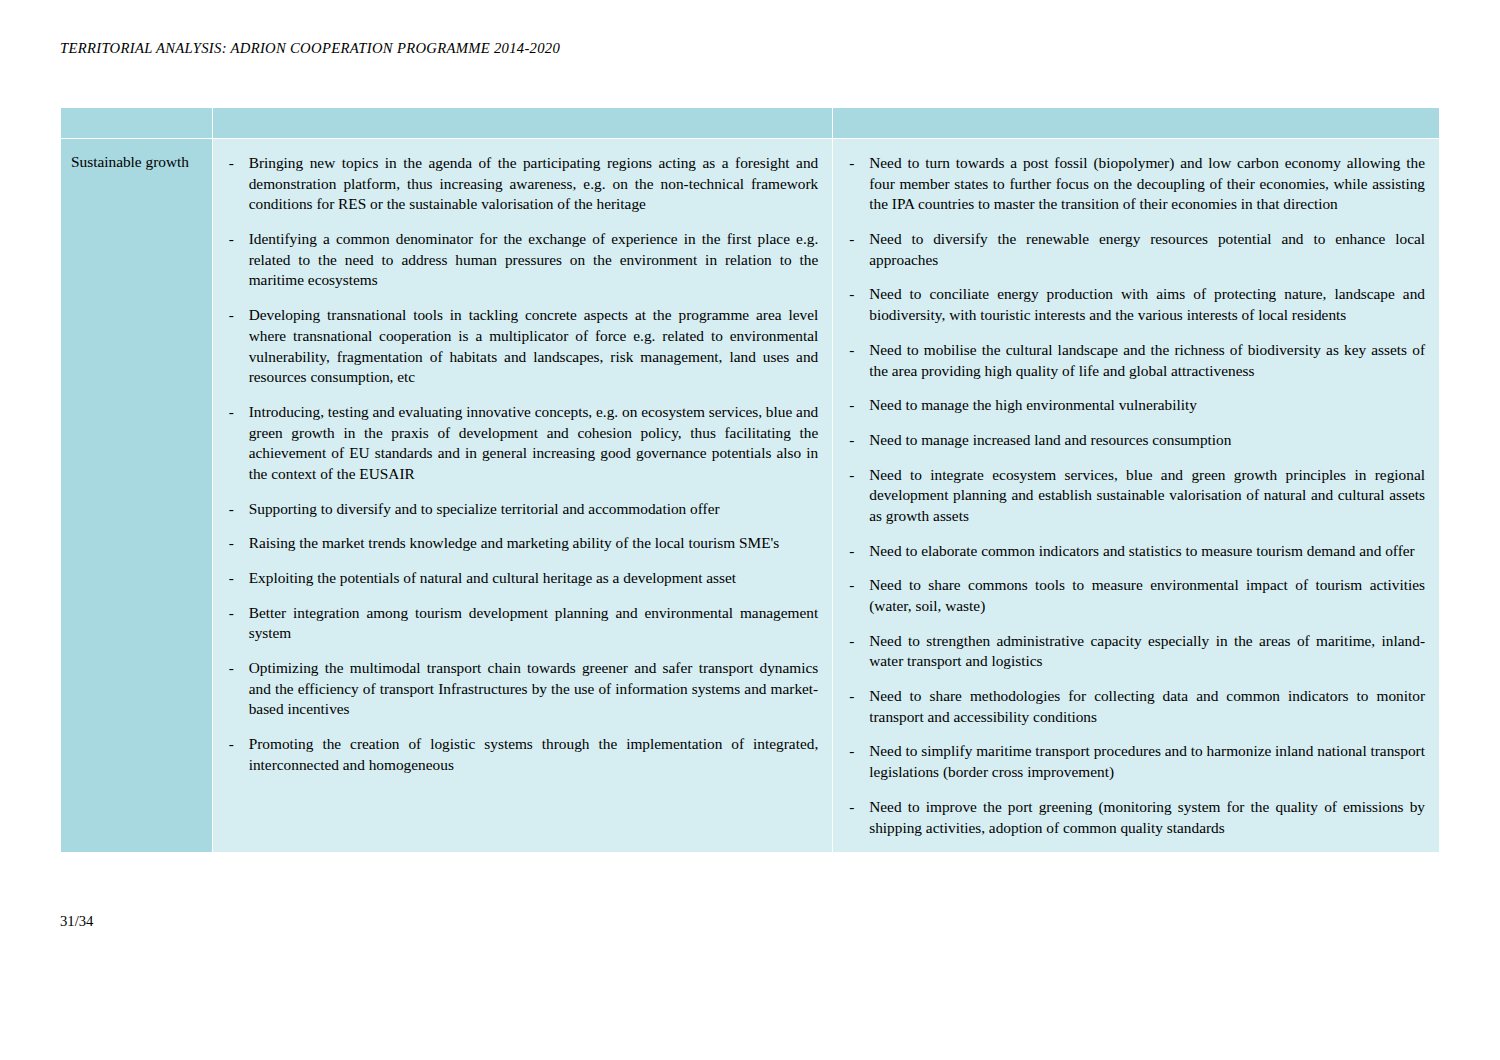TERRITORIAL ANALYSIS: ADRION COOPERATION PROGRAMME 2014-2020
| Sustainable growth | Bringing new topics in the agenda of the participating regions acting as a foresight and demonstration platform, thus increasing awareness, e.g. on the non-technical framework conditions for RES or the sustainable valorisation of the heritage Identifying a common denominator for the exchange of experience in the first place e.g. related to the need to address human pressures on the environment in relation to the maritime ecosystems Developing transnational tools in tackling concrete aspects at the programme area level where transnational cooperation is a multiplicator of force e.g. related to environmental vulnerability, fragmentation of habitats and landscapes, risk management, land uses and resources consumption, etc Introducing, testing and evaluating innovative concepts, e.g. on ecosystem services, blue and green growth in the praxis of development and cohesion policy, thus facilitating the achievement of EU standards and in general increasing good governance potentials also in the context of the EUSAIR Supporting to diversify and to specialize territorial and accommodation offer Raising the market trends knowledge and marketing ability of the local tourism SME's Exploiting the potentials of natural and cultural heritage as a development asset Better integration among tourism development planning and environmental management system Optimizing the multimodal transport chain towards greener and safer transport dynamics and the efficiency of transport Infrastructures by the use of information systems and market-based incentives Promoting the creation of logistic systems through the implementation of integrated, interconnected and homogeneous | Need to turn towards a post fossil (biopolymer) and low carbon economy allowing the four member states to further focus on the decoupling of their economies, while assisting the IPA countries to master the transition of their economies in that direction Need to diversify the renewable energy resources potential and to enhance local approaches Need to conciliate energy production with aims of protecting nature, landscape and biodiversity, with touristic interests and the various interests of local residents Need to mobilise the cultural landscape and the richness of biodiversity as key assets of the area providing high quality of life and global attractiveness Need to manage the high environmental vulnerability Need to manage increased land and resources consumption Need to integrate ecosystem services, blue and green growth principles in regional development planning and establish sustainable valorisation of natural and cultural assets as growth assets Need to elaborate common indicators and statistics to measure tourism demand and offer Need to share commons tools to measure environmental impact of tourism activities (water, soil, waste) Need to strengthen administrative capacity especially in the areas of maritime, inland-water transport and logistics Need to share methodologies for collecting data and common indicators to monitor transport and accessibility conditions Need to simplify maritime transport procedures and to harmonize inland national transport legislations (border cross improvement) Need to improve the port greening (monitoring system for the quality of emissions by shipping activities, adoption of common quality standards |
31/34